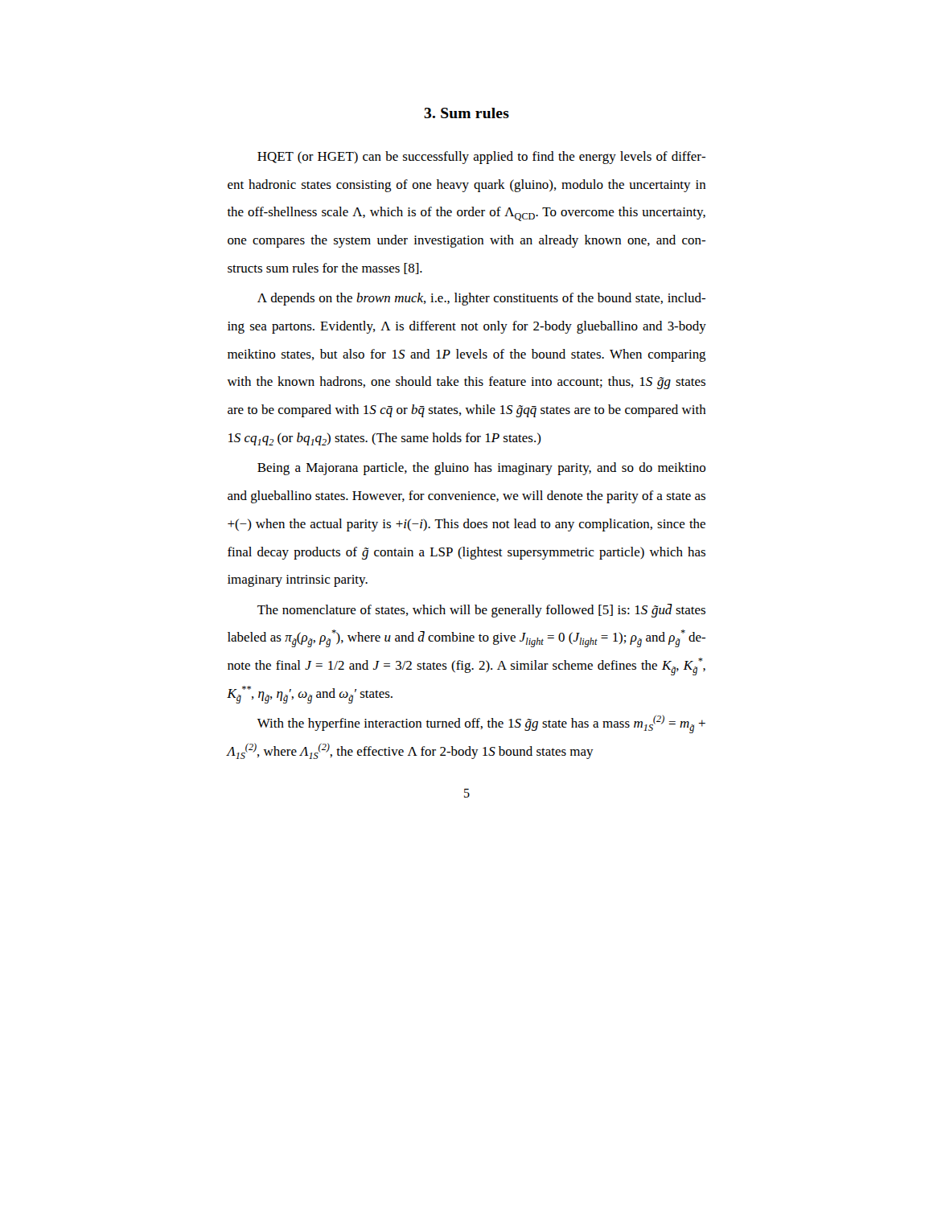3. Sum rules
HQET (or HGET) can be successfully applied to find the energy levels of different hadronic states consisting of one heavy quark (gluino), modulo the uncertainty in the off-shellness scale Λ, which is of the order of ΛQCD. To overcome this uncertainty, one compares the system under investigation with an already known one, and constructs sum rules for the masses [8].
Λ depends on the brown muck, i.e., lighter constituents of the bound state, including sea partons. Evidently, Λ is different not only for 2-body glueballino and 3-body meiktino states, but also for 1S and 1P levels of the bound states. When comparing with the known hadrons, one should take this feature into account; thus, 1S g̃g states are to be compared with 1S cq̄ or bq̄ states, while 1S g̃qq̄ states are to be compared with 1S cq1q2 (or bq1q2) states. (The same holds for 1P states.)
Being a Majorana particle, the gluino has imaginary parity, and so do meiktino and glueballino states. However, for convenience, we will denote the parity of a state as +(−) when the actual parity is +i(−i). This does not lead to any complication, since the final decay products of g̃ contain a LSP (lightest supersymmetric particle) which has imaginary intrinsic parity.
The nomenclature of states, which will be generally followed [5] is: 1S g̃ud̄ states labeled as πg̃(ρg̃, ρg̃*), where u and d̄ combine to give Jlight = 0 (Jlight = 1); ρg̃ and ρg̃* denote the final J = 1/2 and J = 3/2 states (fig. 2). A similar scheme defines the Kg̃, Kg̃*, Kg̃**, ηg̃, ηg̃′, ωg̃ and ωg̃′ states.
With the hyperfine interaction turned off, the 1S g̃g state has a mass m1S(2) = mg̃ + Λ1S(2), where Λ1S(2), the effective Λ for 2-body 1S bound states may
5